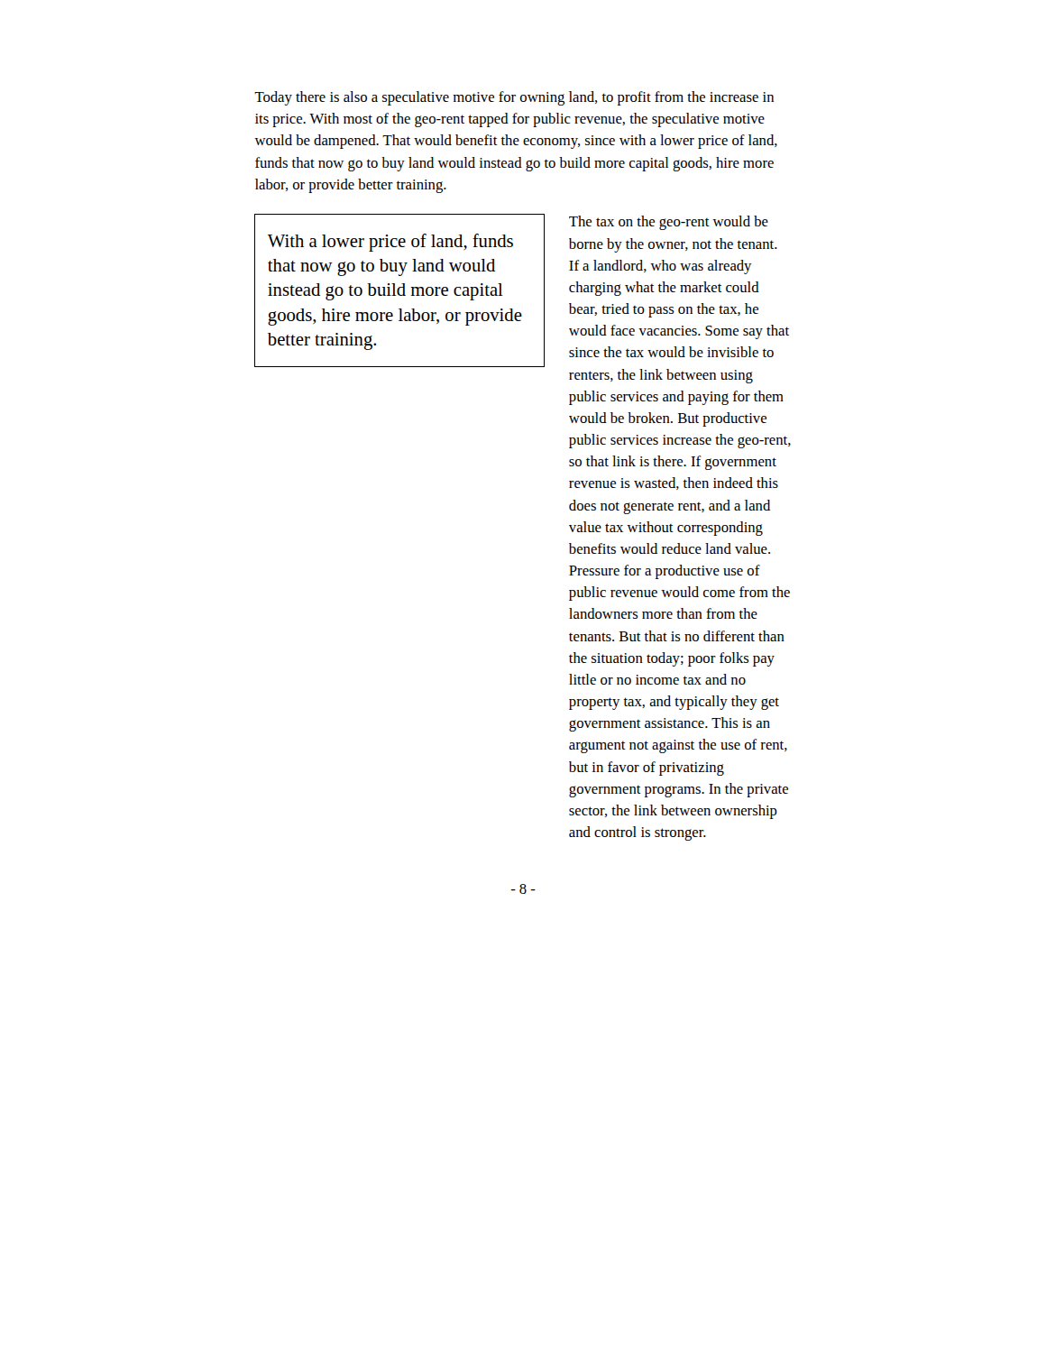Today there is also a speculative motive for owning land, to profit from the increase in its price. With most of the geo-rent tapped for public revenue, the speculative motive would be dampened. That would benefit the economy, since with a lower price of land, funds that now go to buy land would instead go to build more capital goods, hire more labor, or provide better training.
With a lower price of land, funds that now go to buy land would instead go to build more capital goods, hire more labor, or provide better training.
The tax on the geo-rent would be borne by the owner, not the tenant. If a landlord, who was already charging what the market could bear, tried to pass on the tax, he would face vacancies. Some say that since the tax would be invisible to renters, the link between using public services and paying for them would be broken. But productive public services increase the geo-rent, so that link is there. If government revenue is wasted, then indeed this does not generate rent, and a land value tax without corresponding benefits would reduce land value. Pressure for a productive use of public revenue would come from the landowners more than from the tenants. But that is no different than the situation today; poor folks pay little or no income tax and no property tax, and typically they get government assistance. This is an argument not against the use of rent, but in favor of privatizing government programs. In the private sector, the link between ownership and control is stronger.
- 8 -